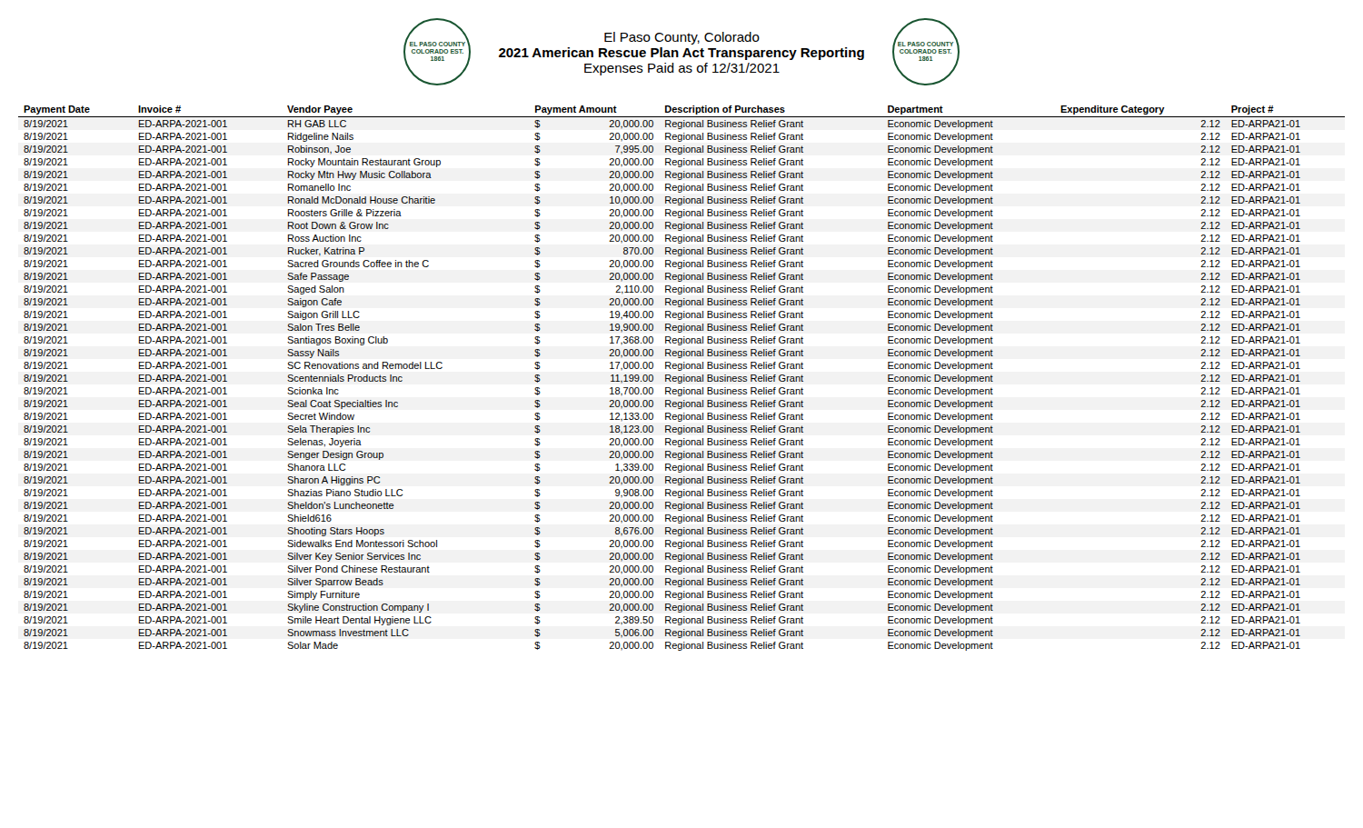EL PASO COUNTY COLORADO EST. 1861
El Paso County, Colorado
2021 American Rescue Plan Act Transparency Reporting
Expenses Paid as of 12/31/2021
EL PASO COUNTY COLORADO EST. 1861
| Payment Date | Invoice # | Vendor Payee | Payment Amount | Description of Purchases | Department | Expenditure Category | Project # |
| --- | --- | --- | --- | --- | --- | --- | --- |
| 8/19/2021 | ED-ARPA-2021-001 | RH GAB LLC | $ | 20,000.00 | Regional Business Relief Grant | Economic Development | 2.12 | ED-ARPA21-01 |
| 8/19/2021 | ED-ARPA-2021-001 | Ridgeline Nails | $ | 20,000.00 | Regional Business Relief Grant | Economic Development | 2.12 | ED-ARPA21-01 |
| 8/19/2021 | ED-ARPA-2021-001 | Robinson, Joe | $ | 7,995.00 | Regional Business Relief Grant | Economic Development | 2.12 | ED-ARPA21-01 |
| 8/19/2021 | ED-ARPA-2021-001 | Rocky Mountain Restaurant Group | $ | 20,000.00 | Regional Business Relief Grant | Economic Development | 2.12 | ED-ARPA21-01 |
| 8/19/2021 | ED-ARPA-2021-001 | Rocky Mtn Hwy Music Collabora | $ | 20,000.00 | Regional Business Relief Grant | Economic Development | 2.12 | ED-ARPA21-01 |
| 8/19/2021 | ED-ARPA-2021-001 | Romanello Inc | $ | 20,000.00 | Regional Business Relief Grant | Economic Development | 2.12 | ED-ARPA21-01 |
| 8/19/2021 | ED-ARPA-2021-001 | Ronald McDonald House Charitie | $ | 10,000.00 | Regional Business Relief Grant | Economic Development | 2.12 | ED-ARPA21-01 |
| 8/19/2021 | ED-ARPA-2021-001 | Roosters Grille & Pizzeria | $ | 20,000.00 | Regional Business Relief Grant | Economic Development | 2.12 | ED-ARPA21-01 |
| 8/19/2021 | ED-ARPA-2021-001 | Root Down & Grow Inc | $ | 20,000.00 | Regional Business Relief Grant | Economic Development | 2.12 | ED-ARPA21-01 |
| 8/19/2021 | ED-ARPA-2021-001 | Ross Auction Inc | $ | 20,000.00 | Regional Business Relief Grant | Economic Development | 2.12 | ED-ARPA21-01 |
| 8/19/2021 | ED-ARPA-2021-001 | Rucker, Katrina P | $ | 870.00 | Regional Business Relief Grant | Economic Development | 2.12 | ED-ARPA21-01 |
| 8/19/2021 | ED-ARPA-2021-001 | Sacred Grounds Coffee in the C | $ | 20,000.00 | Regional Business Relief Grant | Economic Development | 2.12 | ED-ARPA21-01 |
| 8/19/2021 | ED-ARPA-2021-001 | Safe Passage | $ | 20,000.00 | Regional Business Relief Grant | Economic Development | 2.12 | ED-ARPA21-01 |
| 8/19/2021 | ED-ARPA-2021-001 | Saged Salon | $ | 2,110.00 | Regional Business Relief Grant | Economic Development | 2.12 | ED-ARPA21-01 |
| 8/19/2021 | ED-ARPA-2021-001 | Saigon Cafe | $ | 20,000.00 | Regional Business Relief Grant | Economic Development | 2.12 | ED-ARPA21-01 |
| 8/19/2021 | ED-ARPA-2021-001 | Saigon Grill LLC | $ | 19,400.00 | Regional Business Relief Grant | Economic Development | 2.12 | ED-ARPA21-01 |
| 8/19/2021 | ED-ARPA-2021-001 | Salon Tres Belle | $ | 19,900.00 | Regional Business Relief Grant | Economic Development | 2.12 | ED-ARPA21-01 |
| 8/19/2021 | ED-ARPA-2021-001 | Santiagos Boxing Club | $ | 17,368.00 | Regional Business Relief Grant | Economic Development | 2.12 | ED-ARPA21-01 |
| 8/19/2021 | ED-ARPA-2021-001 | Sassy Nails | $ | 20,000.00 | Regional Business Relief Grant | Economic Development | 2.12 | ED-ARPA21-01 |
| 8/19/2021 | ED-ARPA-2021-001 | SC Renovations and Remodel LLC | $ | 17,000.00 | Regional Business Relief Grant | Economic Development | 2.12 | ED-ARPA21-01 |
| 8/19/2021 | ED-ARPA-2021-001 | Scentennials Products Inc | $ | 11,199.00 | Regional Business Relief Grant | Economic Development | 2.12 | ED-ARPA21-01 |
| 8/19/2021 | ED-ARPA-2021-001 | Scionka Inc | $ | 18,700.00 | Regional Business Relief Grant | Economic Development | 2.12 | ED-ARPA21-01 |
| 8/19/2021 | ED-ARPA-2021-001 | Seal Coat Specialties Inc | $ | 20,000.00 | Regional Business Relief Grant | Economic Development | 2.12 | ED-ARPA21-01 |
| 8/19/2021 | ED-ARPA-2021-001 | Secret Window | $ | 12,133.00 | Regional Business Relief Grant | Economic Development | 2.12 | ED-ARPA21-01 |
| 8/19/2021 | ED-ARPA-2021-001 | Sela Therapies Inc | $ | 18,123.00 | Regional Business Relief Grant | Economic Development | 2.12 | ED-ARPA21-01 |
| 8/19/2021 | ED-ARPA-2021-001 | Selenas, Joyeria | $ | 20,000.00 | Regional Business Relief Grant | Economic Development | 2.12 | ED-ARPA21-01 |
| 8/19/2021 | ED-ARPA-2021-001 | Senger Design Group | $ | 20,000.00 | Regional Business Relief Grant | Economic Development | 2.12 | ED-ARPA21-01 |
| 8/19/2021 | ED-ARPA-2021-001 | Shanora LLC | $ | 1,339.00 | Regional Business Relief Grant | Economic Development | 2.12 | ED-ARPA21-01 |
| 8/19/2021 | ED-ARPA-2021-001 | Sharon A Higgins PC | $ | 20,000.00 | Regional Business Relief Grant | Economic Development | 2.12 | ED-ARPA21-01 |
| 8/19/2021 | ED-ARPA-2021-001 | Shazias Piano Studio LLC | $ | 9,908.00 | Regional Business Relief Grant | Economic Development | 2.12 | ED-ARPA21-01 |
| 8/19/2021 | ED-ARPA-2021-001 | Sheldon's Luncheonette | $ | 20,000.00 | Regional Business Relief Grant | Economic Development | 2.12 | ED-ARPA21-01 |
| 8/19/2021 | ED-ARPA-2021-001 | Shield616 | $ | 20,000.00 | Regional Business Relief Grant | Economic Development | 2.12 | ED-ARPA21-01 |
| 8/19/2021 | ED-ARPA-2021-001 | Shooting Stars Hoops | $ | 8,676.00 | Regional Business Relief Grant | Economic Development | 2.12 | ED-ARPA21-01 |
| 8/19/2021 | ED-ARPA-2021-001 | Sidewalks End Montessori School | $ | 20,000.00 | Regional Business Relief Grant | Economic Development | 2.12 | ED-ARPA21-01 |
| 8/19/2021 | ED-ARPA-2021-001 | Silver Key Senior Services Inc | $ | 20,000.00 | Regional Business Relief Grant | Economic Development | 2.12 | ED-ARPA21-01 |
| 8/19/2021 | ED-ARPA-2021-001 | Silver Pond Chinese Restaurant | $ | 20,000.00 | Regional Business Relief Grant | Economic Development | 2.12 | ED-ARPA21-01 |
| 8/19/2021 | ED-ARPA-2021-001 | Silver Sparrow Beads | $ | 20,000.00 | Regional Business Relief Grant | Economic Development | 2.12 | ED-ARPA21-01 |
| 8/19/2021 | ED-ARPA-2021-001 | Simply Furniture | $ | 20,000.00 | Regional Business Relief Grant | Economic Development | 2.12 | ED-ARPA21-01 |
| 8/19/2021 | ED-ARPA-2021-001 | Skyline Construction Company I | $ | 20,000.00 | Regional Business Relief Grant | Economic Development | 2.12 | ED-ARPA21-01 |
| 8/19/2021 | ED-ARPA-2021-001 | Smile Heart Dental Hygiene LLC | $ | 2,389.50 | Regional Business Relief Grant | Economic Development | 2.12 | ED-ARPA21-01 |
| 8/19/2021 | ED-ARPA-2021-001 | Snowmass Investment LLC | $ | 5,006.00 | Regional Business Relief Grant | Economic Development | 2.12 | ED-ARPA21-01 |
| 8/19/2021 | ED-ARPA-2021-001 | Solar Made | $ | 20,000.00 | Regional Business Relief Grant | Economic Development | 2.12 | ED-ARPA21-01 |